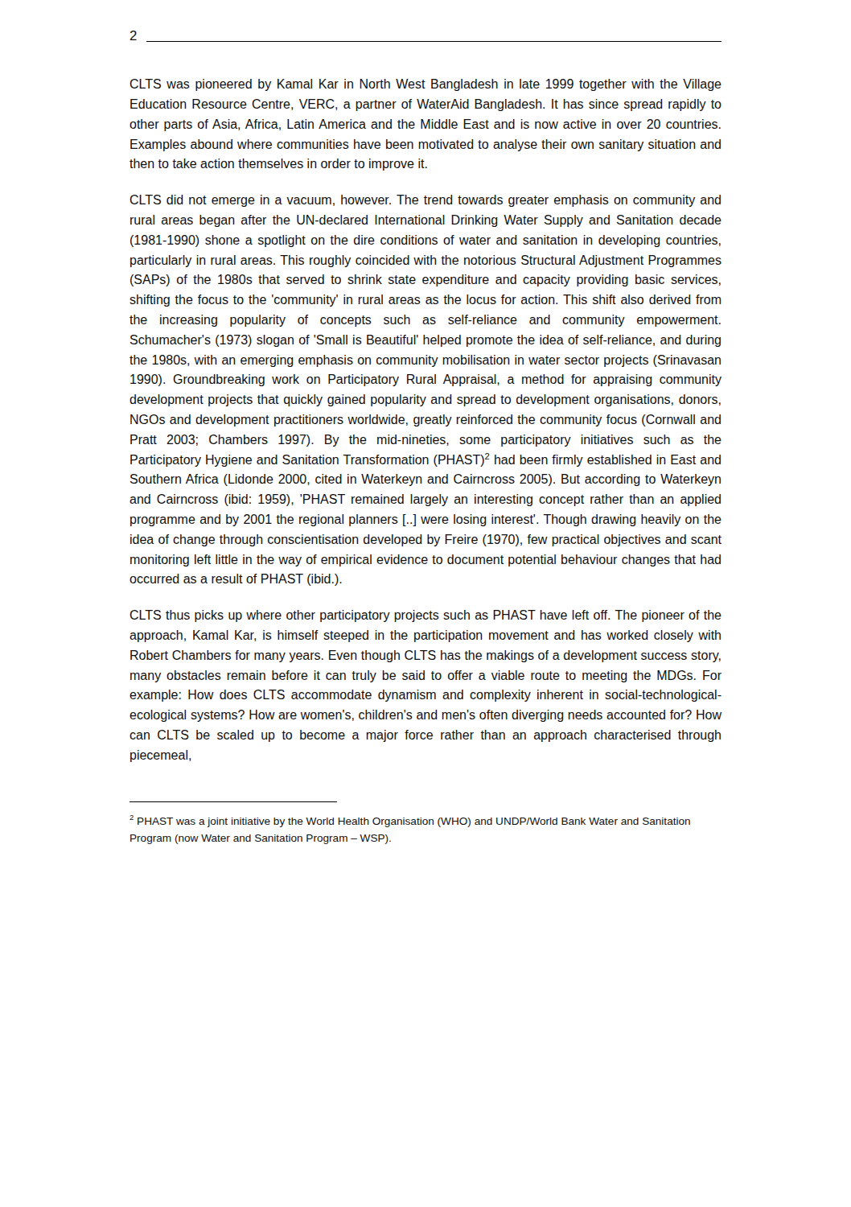2
CLTS was pioneered by Kamal Kar in North West Bangladesh in late 1999 together with the Village Education Resource Centre, VERC, a partner of WaterAid Bangladesh. It has since spread rapidly to other parts of Asia, Africa, Latin America and the Middle East and is now active in over 20 countries. Examples abound where communities have been motivated to analyse their own sanitary situation and then to take action themselves in order to improve it.
CLTS did not emerge in a vacuum, however. The trend towards greater emphasis on community and rural areas began after the UN-declared International Drinking Water Supply and Sanitation decade (1981-1990) shone a spotlight on the dire conditions of water and sanitation in developing countries, particularly in rural areas. This roughly coincided with the notorious Structural Adjustment Programmes (SAPs) of the 1980s that served to shrink state expenditure and capacity providing basic services, shifting the focus to the 'community' in rural areas as the locus for action. This shift also derived from the increasing popularity of concepts such as self-reliance and community empowerment. Schumacher's (1973) slogan of 'Small is Beautiful' helped promote the idea of self-reliance, and during the 1980s, with an emerging emphasis on community mobilisation in water sector projects (Srinavasan 1990). Groundbreaking work on Participatory Rural Appraisal, a method for appraising community development projects that quickly gained popularity and spread to development organisations, donors, NGOs and development practitioners worldwide, greatly reinforced the community focus (Cornwall and Pratt 2003; Chambers 1997). By the mid-nineties, some participatory initiatives such as the Participatory Hygiene and Sanitation Transformation (PHAST)2 had been firmly established in East and Southern Africa (Lidonde 2000, cited in Waterkeyn and Cairncross 2005). But according to Waterkeyn and Cairncross (ibid: 1959), 'PHAST remained largely an interesting concept rather than an applied programme and by 2001 the regional planners [..] were losing interest'. Though drawing heavily on the idea of change through conscientisation developed by Freire (1970), few practical objectives and scant monitoring left little in the way of empirical evidence to document potential behaviour changes that had occurred as a result of PHAST (ibid.).
CLTS thus picks up where other participatory projects such as PHAST have left off. The pioneer of the approach, Kamal Kar, is himself steeped in the participation movement and has worked closely with Robert Chambers for many years. Even though CLTS has the makings of a development success story, many obstacles remain before it can truly be said to offer a viable route to meeting the MDGs. For example: How does CLTS accommodate dynamism and complexity inherent in social-technological-ecological systems? How are women's, children's and men's often diverging needs accounted for? How can CLTS be scaled up to become a major force rather than an approach characterised through piecemeal,
2 PHAST was a joint initiative by the World Health Organisation (WHO) and UNDP/World Bank Water and Sanitation Program (now Water and Sanitation Program – WSP).